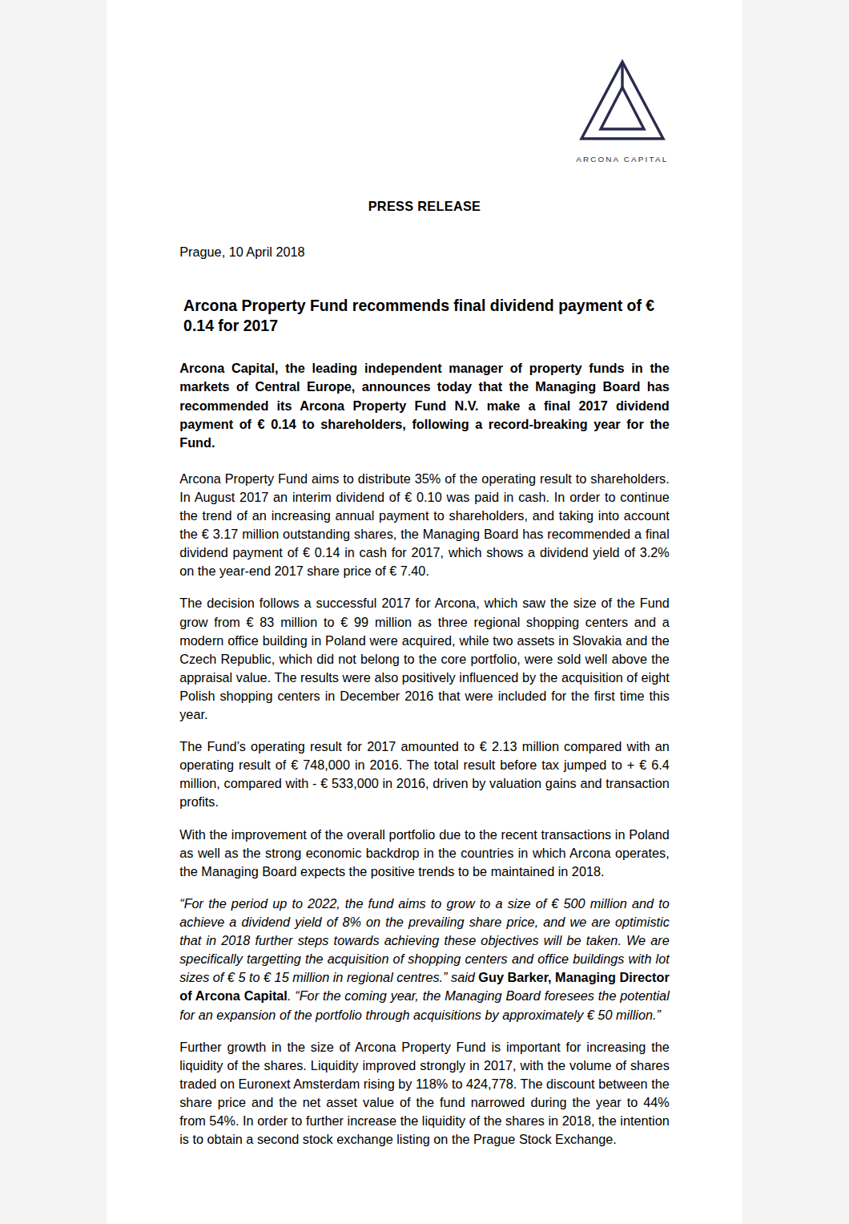ARCONA CAPITAL
PRESS RELEASE
Prague, 10 April 2018
Arcona Property Fund recommends final dividend payment of € 0.14 for 2017
Arcona Capital, the leading independent manager of property funds in the markets of Central Europe, announces today that the Managing Board has recommended its Arcona Property Fund N.V. make a final 2017 dividend payment of € 0.14 to shareholders, following a record-breaking year for the Fund.
Arcona Property Fund aims to distribute 35% of the operating result to shareholders. In August 2017 an interim dividend of € 0.10 was paid in cash. In order to continue the trend of an increasing annual payment to shareholders, and taking into account the € 3.17 million outstanding shares, the Managing Board has recommended a final dividend payment of € 0.14 in cash for 2017, which shows a dividend yield of 3.2% on the year-end 2017 share price of € 7.40.
The decision follows a successful 2017 for Arcona, which saw the size of the Fund grow from € 83 million to € 99 million as three regional shopping centers and a modern office building in Poland were acquired, while two assets in Slovakia and the Czech Republic, which did not belong to the core portfolio, were sold well above the appraisal value. The results were also positively influenced by the acquisition of eight Polish shopping centers in December 2016 that were included for the first time this year.
The Fund’s operating result for 2017 amounted to € 2.13 million compared with an operating result of € 748,000 in 2016. The total result before tax jumped to + € 6.4 million, compared with - € 533,000 in 2016, driven by valuation gains and transaction profits.
With the improvement of the overall portfolio due to the recent transactions in Poland as well as the strong economic backdrop in the countries in which Arcona operates, the Managing Board expects the positive trends to be maintained in 2018.
“For the period up to 2022, the fund aims to grow to a size of € 500 million and to achieve a dividend yield of 8% on the prevailing share price, and we are optimistic that in 2018 further steps towards achieving these objectives will be taken. We are specifically targetting the acquisition of shopping centers and office buildings with lot sizes of € 5 to € 15 million in regional centres.” said Guy Barker, Managing Director of Arcona Capital. “For the coming year, the Managing Board foresees the potential for an expansion of the portfolio through acquisitions by approximately € 50 million.”
Further growth in the size of Arcona Property Fund is important for increasing the liquidity of the shares. Liquidity improved strongly in 2017, with the volume of shares traded on Euronext Amsterdam rising by 118% to 424,778. The discount between the share price and the net asset value of the fund narrowed during the year to 44% from 54%. In order to further increase the liquidity of the shares in 2018, the intention is to obtain a second stock exchange listing on the Prague Stock Exchange.